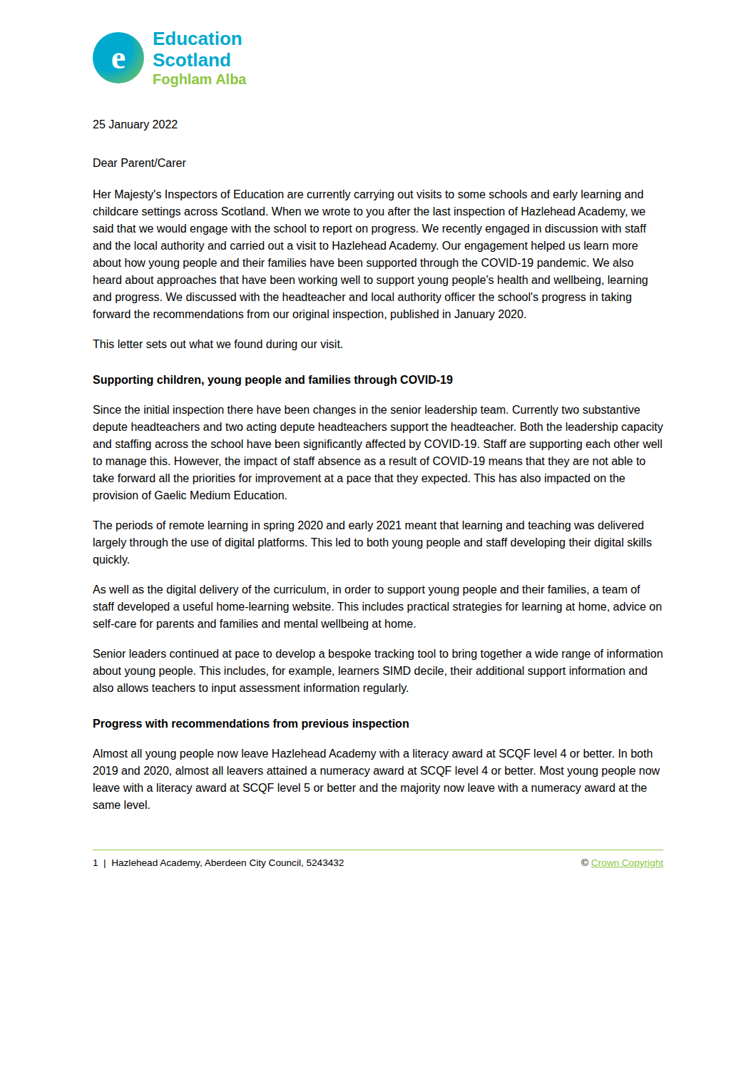e
Education
Scotland
Foghlam Alba
25 January 2022
Dear Parent/Carer
Her Majesty's Inspectors of Education are currently carrying out visits to some schools and early learning and childcare settings across Scotland. When we wrote to you after the last inspection of Hazlehead Academy, we said that we would engage with the school to report on progress. We recently engaged in discussion with staff and the local authority and carried out a visit to Hazlehead Academy. Our engagement helped us learn more about how young people and their families have been supported through the COVID-19 pandemic. We also heard about approaches that have been working well to support young people's health and wellbeing, learning and progress. We discussed with the headteacher and local authority officer the school's progress in taking forward the recommendations from our original inspection, published in January 2020.
This letter sets out what we found during our visit.
Supporting children, young people and families through COVID-19
Since the initial inspection there have been changes in the senior leadership team. Currently two substantive depute headteachers and two acting depute headteachers support the headteacher. Both the leadership capacity and staffing across the school have been significantly affected by COVID-19. Staff are supporting each other well to manage this. However, the impact of staff absence as a result of COVID-19 means that they are not able to take forward all the priorities for improvement at a pace that they expected. This has also impacted on the provision of Gaelic Medium Education.
The periods of remote learning in spring 2020 and early 2021 meant that learning and teaching was delivered largely through the use of digital platforms. This led to both young people and staff developing their digital skills quickly.
As well as the digital delivery of the curriculum, in order to support young people and their families, a team of staff developed a useful home-learning website. This includes practical strategies for learning at home, advice on self-care for parents and families and mental wellbeing at home.
Senior leaders continued at pace to develop a bespoke tracking tool to bring together a wide range of information about young people. This includes, for example, learners SIMD decile, their additional support information and also allows teachers to input assessment information regularly.
Progress with recommendations from previous inspection
Almost all young people now leave Hazlehead Academy with a literacy award at SCQF level 4 or better. In both 2019 and 2020, almost all leavers attained a numeracy award at SCQF level 4 or better. Most young people now leave with a literacy award at SCQF level 5 or better and the majority now leave with a numeracy award at the same level.
1 | Hazlehead Academy, Aberdeen City Council, 5243432
© Crown Copyright